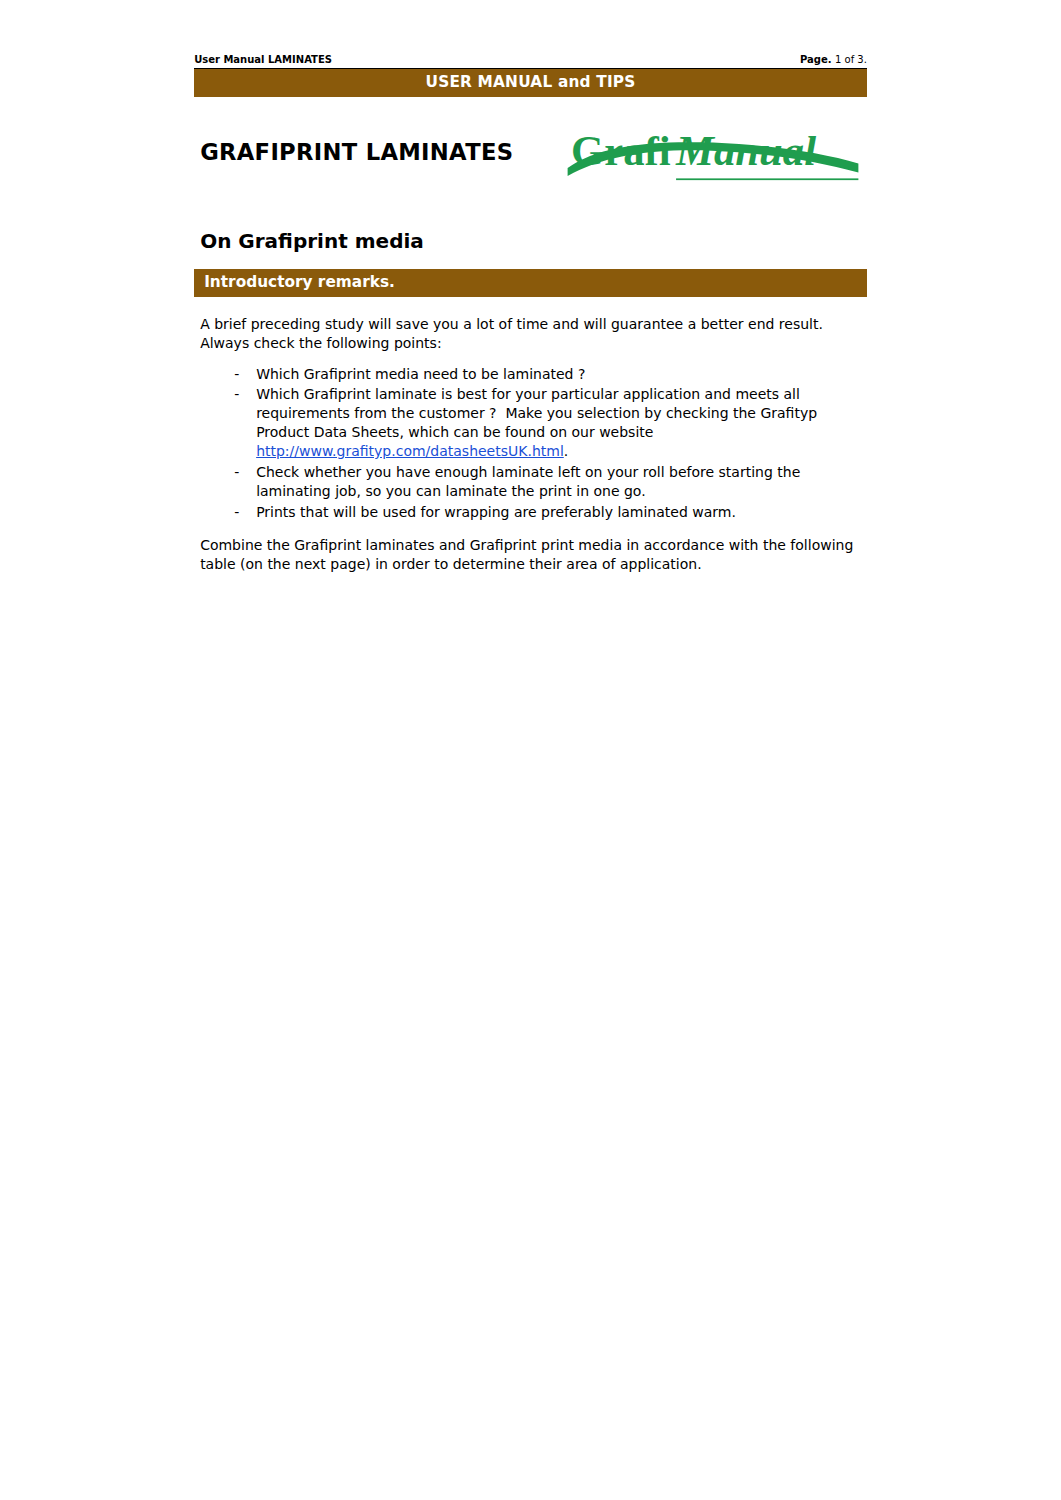User Manual LAMINATES
Page. 1 of 3.
USER MANUAL and TIPS
GRAFIPRINT LAMINATES
Grafi Manual
On Grafiprint media
Introductory remarks.
A brief preceding study will save you a lot of time and will guarantee a better end result. Always check the following points:
Which Grafiprint media need to be laminated ?
Which Grafiprint laminate is best for your particular application and meets all requirements from the customer ? Make you selection by checking the Grafityp Product Data Sheets, which can be found on our website http://www.grafityp.com/datasheetsUK.html.
Check whether you have enough laminate left on your roll before starting the laminating job, so you can laminate the print in one go.
Prints that will be used for wrapping are preferably laminated warm.
Combine the Grafiprint laminates and Grafiprint print media in accordance with the following table (on the next page) in order to determine their area of application.